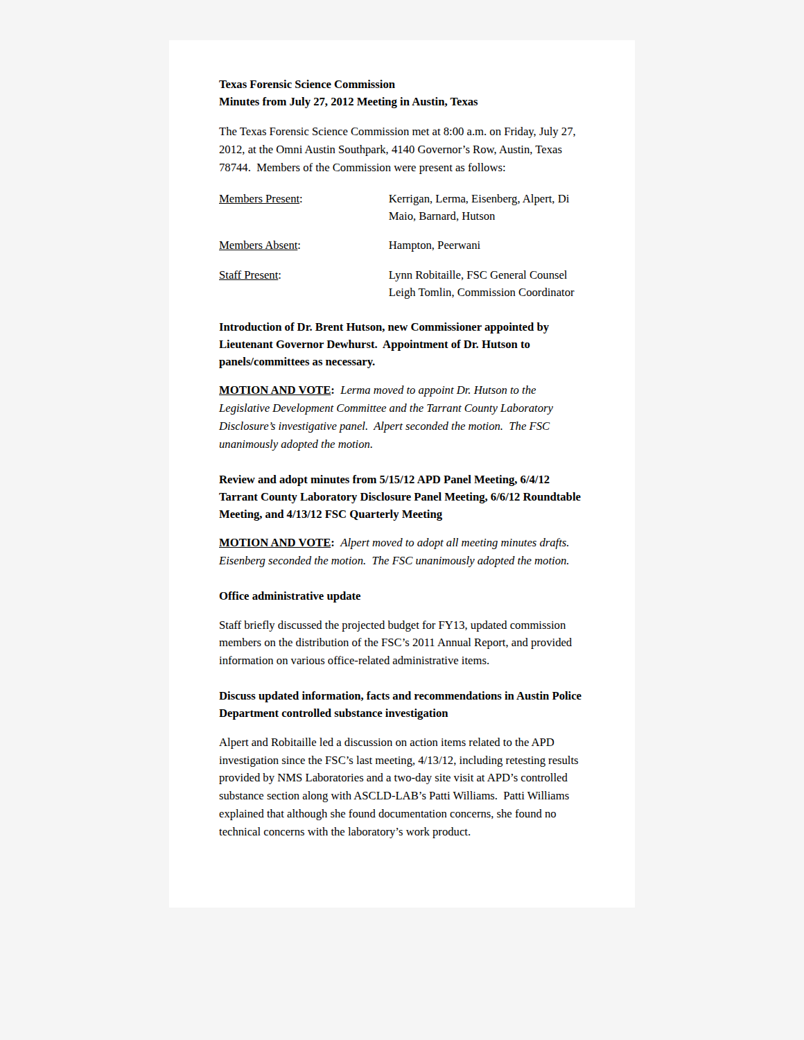Texas Forensic Science Commission Minutes from July 27, 2012 Meeting in Austin, Texas
The Texas Forensic Science Commission met at 8:00 a.m. on Friday, July 27, 2012, at the Omni Austin Southpark, 4140 Governor’s Row, Austin, Texas 78744. Members of the Commission were present as follows:
| Members Present : | Kerrigan, Lerma, Eisenberg, Alpert, Di Maio, Barnard, Hutson |
| Members Absent : | Hampton, Peerwani |
| Staff Present : | Lynn Robitaille, FSC General Counsel Leigh Tomlin, Commission Coordinator |
Introduction of Dr. Brent Hutson, new Commissioner appointed by Lieutenant Governor Dewhurst. Appointment of Dr. Hutson to panels/committees as necessary.
MOTION AND VOTE: Lerma moved to appoint Dr. Hutson to the Legislative Development Committee and the Tarrant County Laboratory Disclosure’s investigative panel. Alpert seconded the motion. The FSC unanimously adopted the motion.
Review and adopt minutes from 5/15/12 APD Panel Meeting, 6/4/12 Tarrant County Laboratory Disclosure Panel Meeting, 6/6/12 Roundtable Meeting, and 4/13/12 FSC Quarterly Meeting
MOTION AND VOTE: Alpert moved to adopt all meeting minutes drafts. Eisenberg seconded the motion. The FSC unanimously adopted the motion.
Office administrative update
Staff briefly discussed the projected budget for FY13, updated commission members on the distribution of the FSC’s 2011 Annual Report, and provided information on various office-related administrative items.
Discuss updated information, facts and recommendations in Austin Police Department controlled substance investigation
Alpert and Robitaille led a discussion on action items related to the APD investigation since the FSC’s last meeting, 4/13/12, including retesting results provided by NMS Laboratories and a two-day site visit at APD’s controlled substance section along with ASCLD-LAB’s Patti Williams. Patti Williams explained that although she found documentation concerns, she found no technical concerns with the laboratory’s work product.